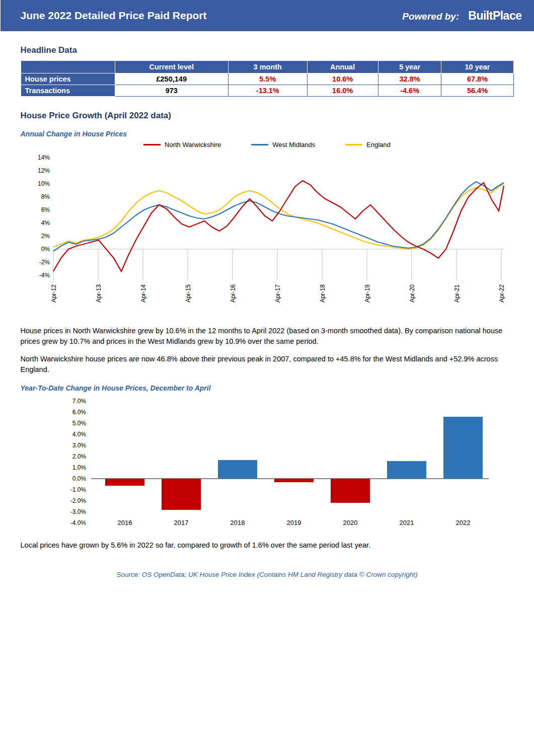June 2022 Detailed Price Paid Report
Powered by: BuiltPlace
Headline Data
| | Current level | 3 month | Annual | 5 year | 10 year |
| --- | --- | --- | --- | --- | --- |
| House prices | £250,149 | 5.5% | 10.6% | 32.8% | 67.8% |
| Transactions | 973 | -13.1% | 16.0% | -4.6% | 56.4% |
House Price Growth (April 2022 data)
Annual Change in House Prices
North Warwickshire
West Midlands
England
14% 12% 10% 8% 6% 4% 2% 0% -2% -4% Apr-12 Apr-13 Apr-14 Apr-15 Apr-16 Apr-17 Apr-18 Apr-19 Apr-20 Apr-21 Apr-22
House prices in North Warwickshire grew by 10.6% in the 12 months to April 2022 (based on 3-month smoothed data). By comparison national house prices grew by 10.7% and prices in the West Midlands grew by 10.9% over the same period.
North Warwickshire house prices are now 46.8% above their previous peak in 2007, compared to +45.8% for the West Midlands and +52.9% across England.
Year-To-Date Change in House Prices, December to April
7.0% 6.0% 5.0% 4.0% 3.0% 2.0% 1.0% 0.0% -1.0% -2.0% -3.0% -4.0% 2016 2017 2018 2019 2020 2021 2022
Local prices have grown by 5.6% in 2022 so far, compared to growth of 1.6% over the same period last year.
Source: OS OpenData; UK House Price Index (Contains HM Land Registry data © Crown copyright)